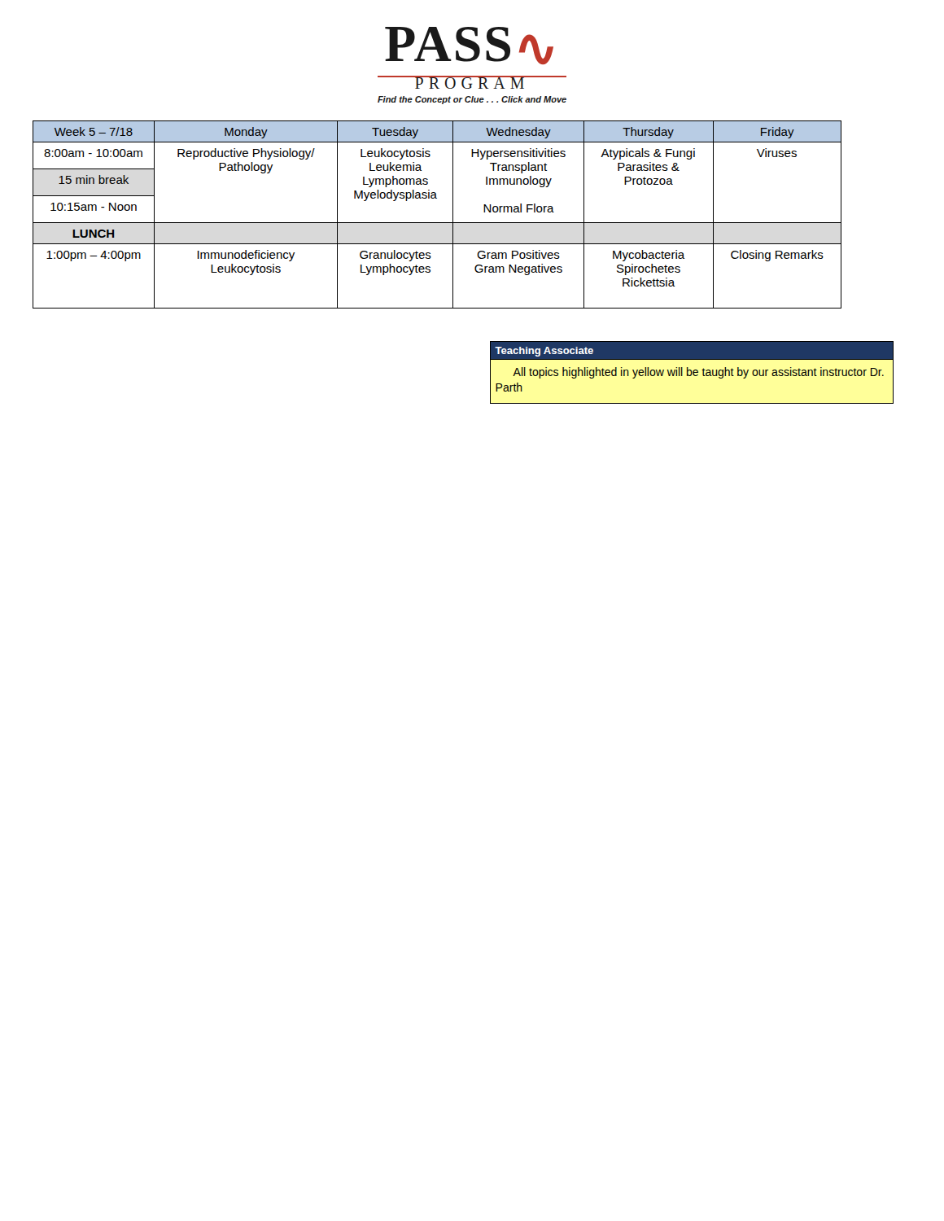PASS∿
PROGRAM
Find the Concept or Clue . . . Click and Move
| Week 5 – 7/18 | Monday | Tuesday | Wednesday | Thursday | Friday |
| --- | --- | --- | --- | --- | --- |
| 8:00am - 10:00am | Reproductive Physiology/ Pathology | Leukocytosis Leukemia Lymphomas Myelodysplasia | Hypersensitivities Transplant Immunology Normal Flora | Atypicals & Fungi Parasites & Protozoa | Viruses |
| 15 min break |
| 10:15am - Noon |
| LUNCH | | | | | |
| 1:00pm – 4:00pm | Immunodeficiency Leukocytosis | Granulocytes Lymphocytes | Gram Positives Gram Negatives | Mycobacteria Spirochetes Rickettsia | Closing Remarks |
| Teaching Associate |
| --- |
| All topics highlighted in yellow will be taught by our assistant instructor Dr. Parth |